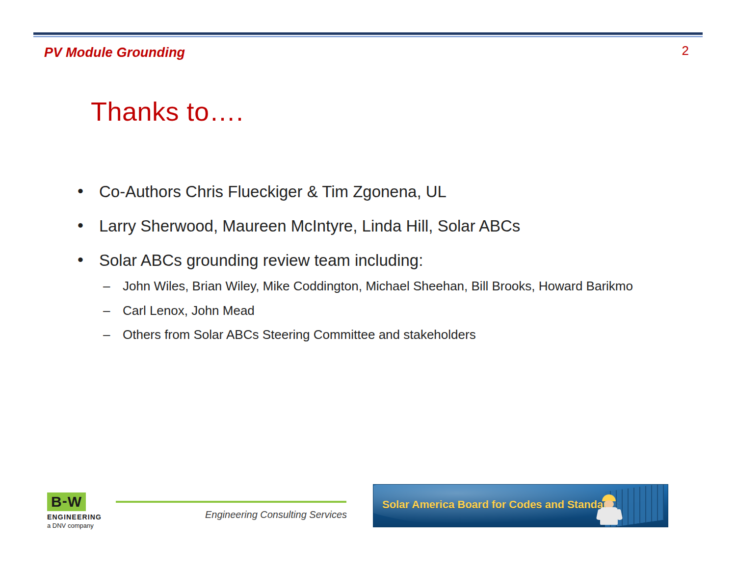PV Module Grounding
2
Thanks to….
Co-Authors Chris Flueckiger & Tim Zgonena, UL
Larry Sherwood, Maureen McIntyre, Linda Hill, Solar ABCs
Solar ABCs grounding review team including:
John Wiles, Brian Wiley, Mike Coddington, Michael Sheehan, Bill Brooks, Howard Barikmo
Carl Lenox, John Mead
Others from Solar ABCs Steering Committee and stakeholders
B-W
ENGINEERING
a DNV company
Engineering Consulting Services
Solar America Board for Codes and Standards